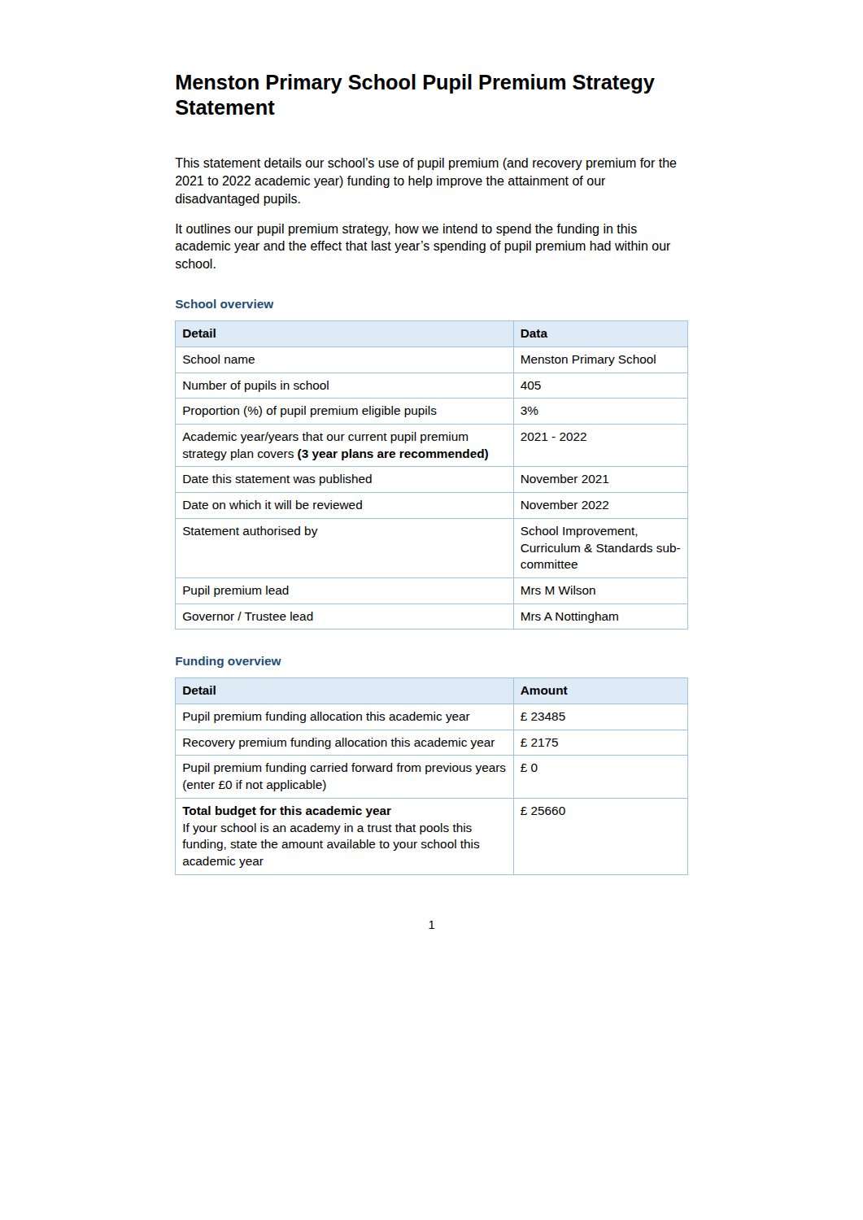Menston Primary School Pupil Premium Strategy Statement
This statement details our school’s use of pupil premium (and recovery premium for the 2021 to 2022 academic year) funding to help improve the attainment of our disadvantaged pupils.
It outlines our pupil premium strategy, how we intend to spend the funding in this academic year and the effect that last year’s spending of pupil premium had within our school.
School overview
| Detail | Data |
| --- | --- |
| School name | Menston Primary School |
| Number of pupils in school | 405 |
| Proportion (%) of pupil premium eligible pupils | 3% |
| Academic year/years that our current pupil premium strategy plan covers (3 year plans are recommended) | 2021 - 2022 |
| Date this statement was published | November 2021 |
| Date on which it will be reviewed | November 2022 |
| Statement authorised by | School Improvement, Curriculum & Standards sub-committee |
| Pupil premium lead | Mrs M Wilson |
| Governor / Trustee lead | Mrs A Nottingham |
Funding overview
| Detail | Amount |
| --- | --- |
| Pupil premium funding allocation this academic year | £ 23485 |
| Recovery premium funding allocation this academic year | £ 2175 |
| Pupil premium funding carried forward from previous years (enter £0 if not applicable) | £ 0 |
| Total budget for this academic year If your school is an academy in a trust that pools this funding, state the amount available to your school this academic year | £ 25660 |
1